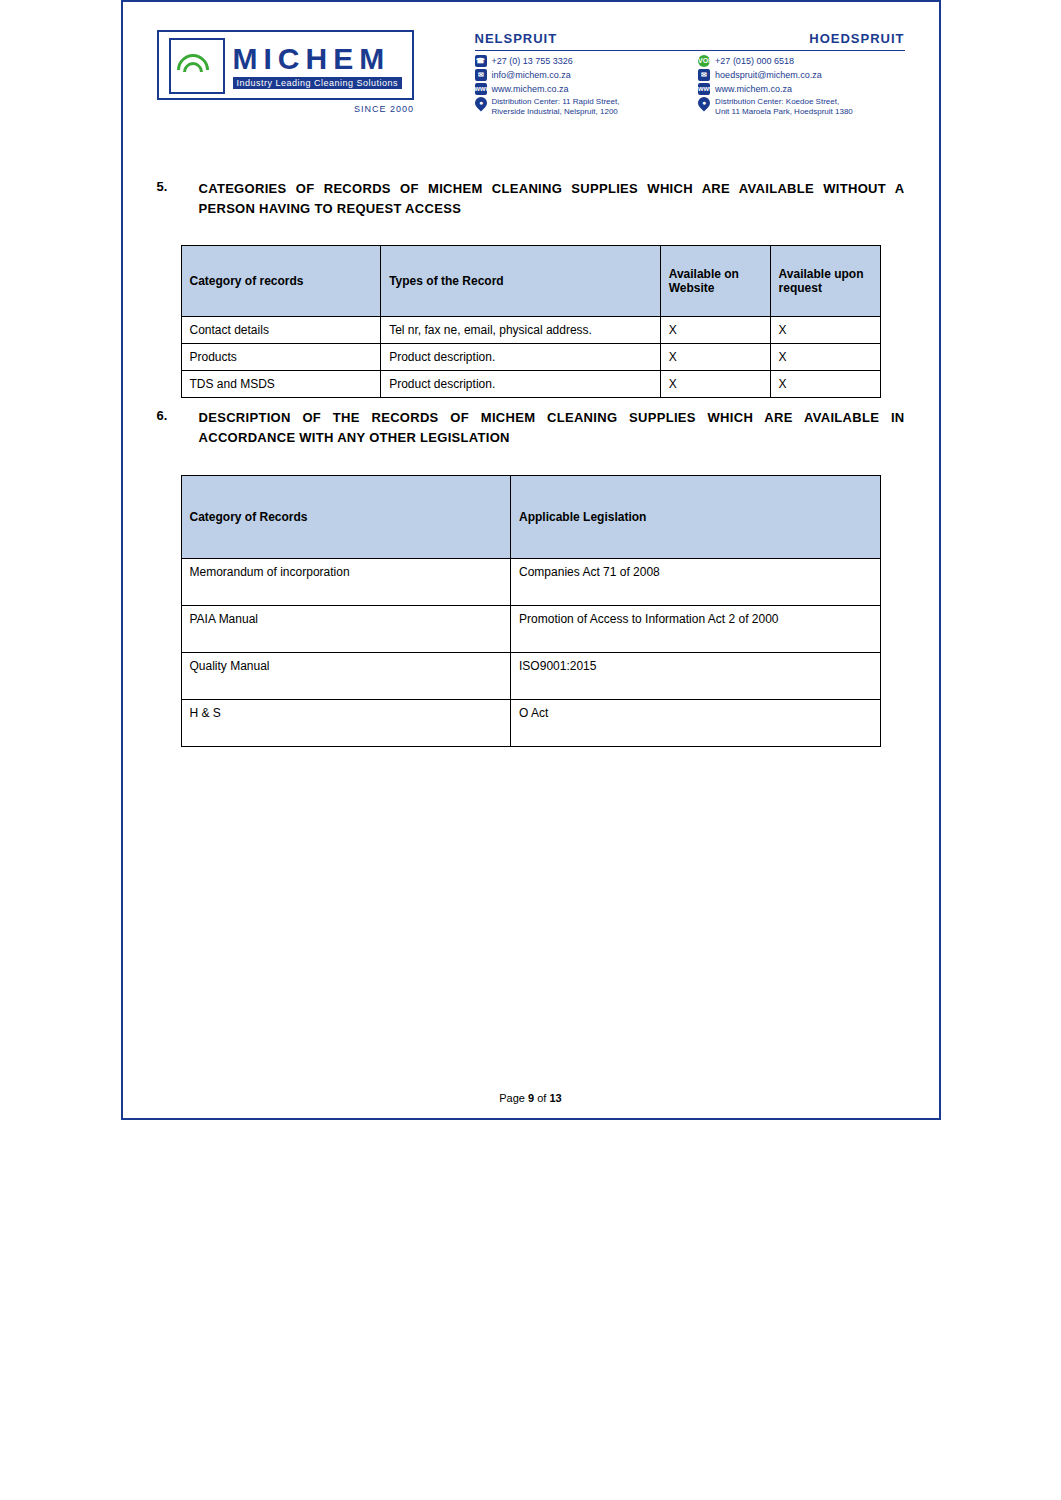MICHEM
Industry Leading Cleaning Solutions
SINCE 2000
NELSPRUIT HOEDSPRUIT
☎+27 (0) 13 755 3326
✉info@michem.co.za
www www.michem.co.za
● Distribution Center: 11 Rapid Street,
Riverside Industrial, Nelspruit, 1200
VOIP+27 (015) 000 6518
✉hoedspruit@michem.co.za
www www.michem.co.za
● Distribution Center: Koedoe Street,
Unit 11 Maroela Park, Hoedspruit 1380
5.
CATEGORIES OF RECORDS OF MICHEM CLEANING SUPPLIES WHICH ARE AVAILABLE WITHOUT A PERSON HAVING TO REQUEST ACCESS
| Category of records | Types of the Record | Available on Website | Available upon request |
| --- | --- | --- | --- |
| Contact details | Tel nr, fax ne, email, physical address. | X | X |
| Products | Product description. | X | X |
| TDS and MSDS | Product description. | X | X |
6.
DESCRIPTION OF THE RECORDS OF MICHEM CLEANING SUPPLIES WHICH ARE AVAILABLE IN ACCORDANCE WITH ANY OTHER LEGISLATION
| Category of Records | Applicable Legislation |
| --- | --- |
| Memorandum of incorporation | Companies Act 71 of 2008 |
| PAIA Manual | Promotion of Access to Information Act 2 of 2000 |
| Quality Manual | ISO9001:2015 |
| H & S | O Act |
Page 9 of 13